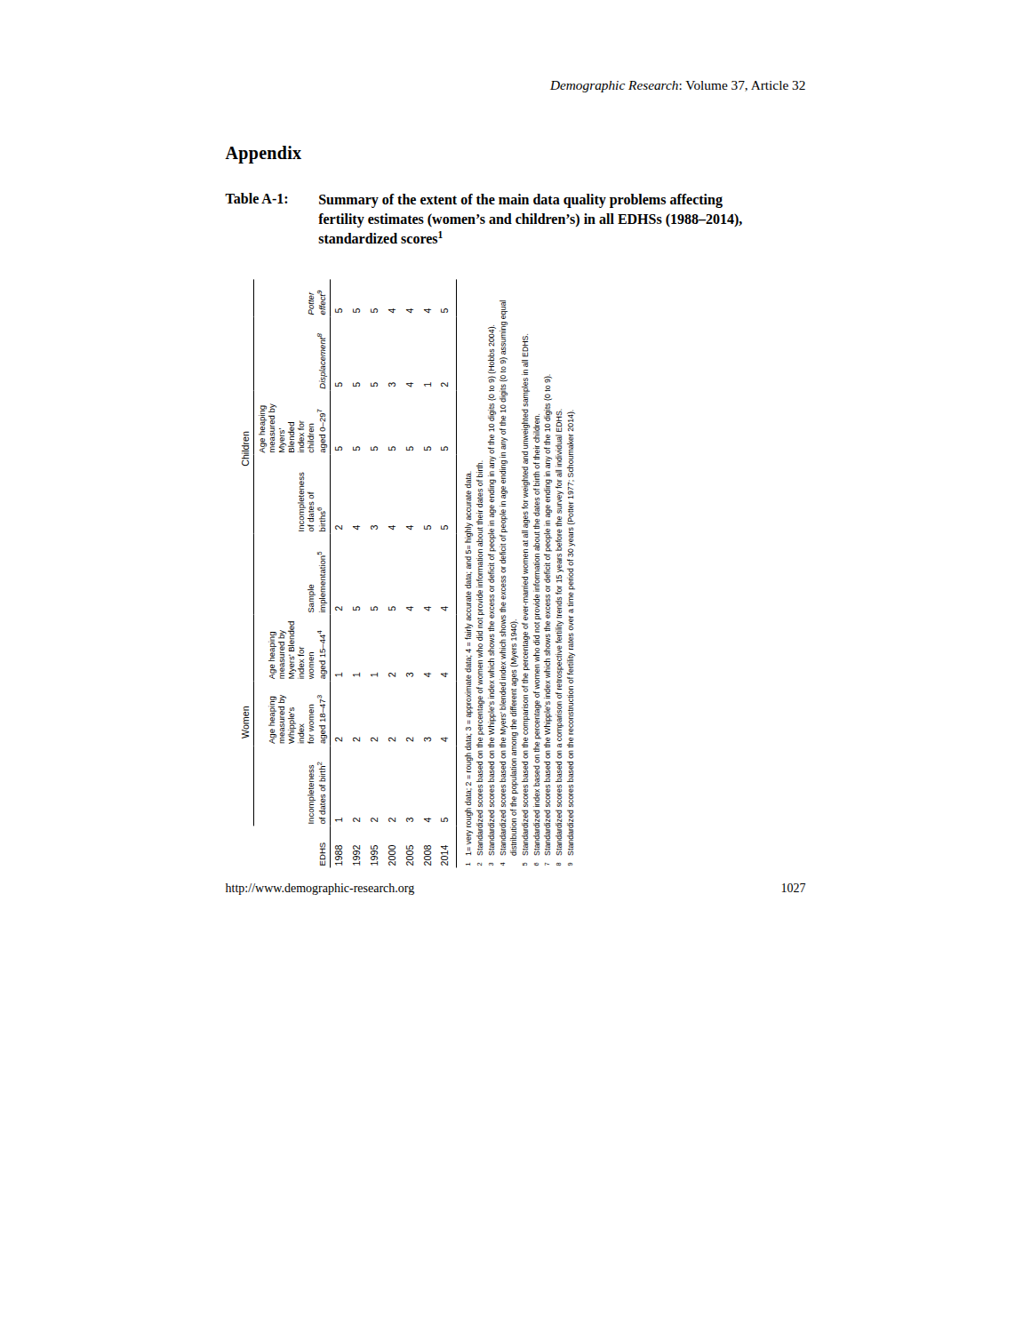Demographic Research: Volume 37, Article 32
Appendix
Table A-1:
Summary of the extent of the main data quality problems affecting fertility estimates (women’s and children’s) in all EDHSs (1988–2014), standardized scores1
| | Women | Children |
| --- | --- | --- |
| EDHS | Incompleteness of dates of birth 2 | Age heaping measured by Whipple’s index for women aged 18–47 3 | Age heaping measured by Myers’ Blended index for women aged 15–44 4 | Sample implementation 5 | Incompleteness of dates of births 6 | Age heaping measured by Myers’ Blended index for children aged 0–29 7 | Displacement 8 | Potter effect 9 |
| 1988 | 1 | 2 | 1 | 2 | 2 | 5 | 5 | 5 |
| 1992 | 2 | 2 | 1 | 5 | 4 | 5 | 5 | 5 |
| 1995 | 2 | 2 | 1 | 5 | 3 | 5 | 5 | 5 |
| 2000 | 2 | 2 | 2 | 5 | 4 | 5 | 3 | 4 |
| 2005 | 3 | 2 | 3 | 4 | 4 | 5 | 4 | 4 |
| 2008 | 4 | 3 | 4 | 4 | 5 | 5 | 1 | 4 |
| 2014 | 5 | 4 | 4 | 4 | 5 | 5 | 2 | 5 |
| 1 1= very rough data; 2 = rough data; 3 = approximate data; 4 = fairly accurate data; and 5= highly accurate data. 2 Standardized scores based on the percentage of women who did not provide information about their dates of birth. 3 Standardized scores based on the Whipple’s index which shows the excess or deficit of people in age ending in any of the 10 digits (0 to 9) (Hobbs 2004). 4 Standardized scores based on the Myers’ blended index which shows the excess or deficit of people in age ending in any of the 10 digits (0 to 9) assuming equal distribution of the population among the different ages (Myers 1940). 5 Standardized scores based on the comparison of the percentage of ever-married women at all ages for weighted and unweighted samples in all EDHS. 6 Standardized index based on the percentage of women who did not provide information about the dates of birth of their children. 7 Standardized scores based on the Whipple’s index which shows the excess or deficit of people in age ending in any of the 10 digits (0 to 9). 8 Standardized scores based on a comparison of retrospective fertility trends for 15 years before the survey for all individual EDHS. 9 Standardized scores based on the reconstruction of fertility rates over a time period of 30 years (Potter 1977; Schoumaker 2014). |
http://www.demographic-research.org
1027